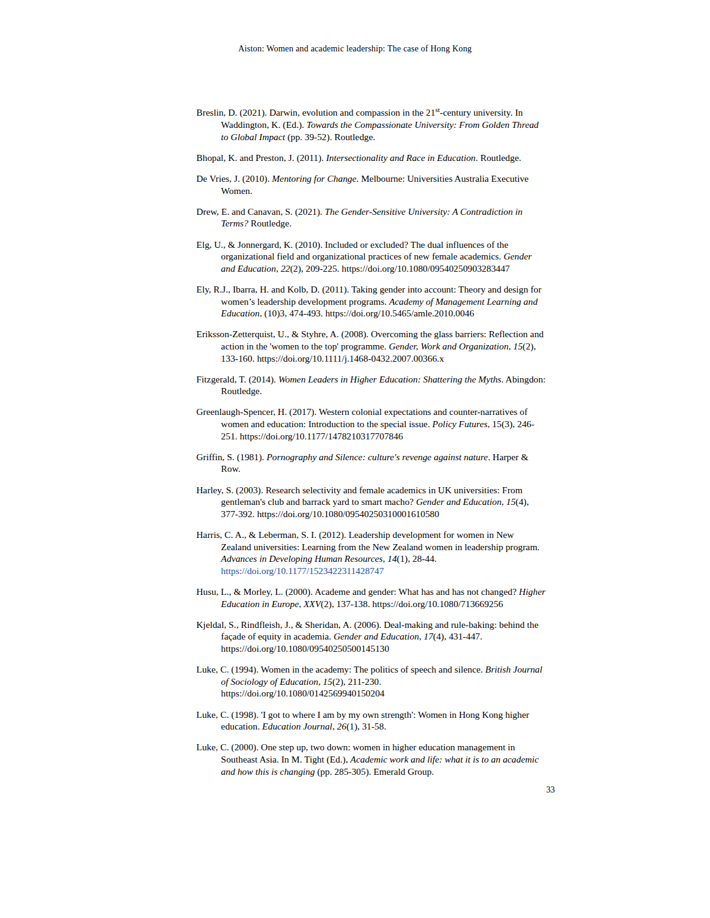Aiston: Women and academic leadership: The case of Hong Kong
Breslin, D. (2021). Darwin, evolution and compassion in the 21st-century university. In Waddington, K. (Ed.). Towards the Compassionate University: From Golden Thread to Global Impact (pp. 39-52). Routledge.
Bhopal, K. and Preston, J. (2011). Intersectionality and Race in Education. Routledge.
De Vries, J. (2010). Mentoring for Change. Melbourne: Universities Australia Executive Women.
Drew, E. and Canavan, S. (2021). The Gender-Sensitive University: A Contradiction in Terms? Routledge.
Elg, U., & Jonnergard, K. (2010). Included or excluded? The dual influences of the organizational field and organizational practices of new female academics. Gender and Education, 22(2), 209-225. https://doi.org/10.1080/09540250903283447
Ely, R.J., Ibarra, H. and Kolb, D. (2011). Taking gender into account: Theory and design for women’s leadership development programs. Academy of Management Learning and Education, (10)3, 474-493. https://doi.org/10.5465/amle.2010.0046
Eriksson-Zetterquist, U., & Styhre, A. (2008). Overcoming the glass barriers: Reflection and action in the 'women to the top' programme. Gender, Work and Organization, 15(2), 133-160. https://doi.org/10.1111/j.1468-0432.2007.00366.x
Fitzgerald, T. (2014). Women Leaders in Higher Education: Shattering the Myths. Abingdon: Routledge.
Greenlaugh-Spencer, H. (2017). Western colonial expectations and counter-narratives of women and education: Introduction to the special issue. Policy Futures, 15(3), 246-251. https://doi.org/10.1177/1478210317707846
Griffin, S. (1981). Pornography and Silence: culture's revenge against nature. Harper & Row.
Harley, S. (2003). Research selectivity and female academics in UK universities: From gentleman's club and barrack yard to smart macho? Gender and Education, 15(4), 377-392. https://doi.org/10.1080/09540250310001610580
Harris, C. A., & Leberman, S. I. (2012). Leadership development for women in New Zealand universities: Learning from the New Zealand women in leadership program. Advances in Developing Human Resources, 14(1), 28-44. https://doi.org/10.1177/1523422311428747
Husu, L., & Morley, L. (2000). Academe and gender: What has and has not changed? Higher Education in Europe, XXV(2), 137-138. https://doi.org/10.1080/713669256
Kjeldal, S., Rindfleish, J., & Sheridan, A. (2006). Deal-making and rule-baking: behind the façade of equity in academia. Gender and Education, 17(4), 431-447. https://doi.org/10.1080/09540250500145130
Luke, C. (1994). Women in the academy: The politics of speech and silence. British Journal of Sociology of Education, 15(2), 211-230. https://doi.org/10.1080/0142569940150204
Luke, C. (1998). 'I got to where I am by my own strength': Women in Hong Kong higher education. Education Journal, 26(1), 31-58.
Luke, C. (2000). One step up, two down: women in higher education management in Southeast Asia. In M. Tight (Ed.), Academic work and life: what it is to an academic and how this is changing (pp. 285-305). Emerald Group.
33